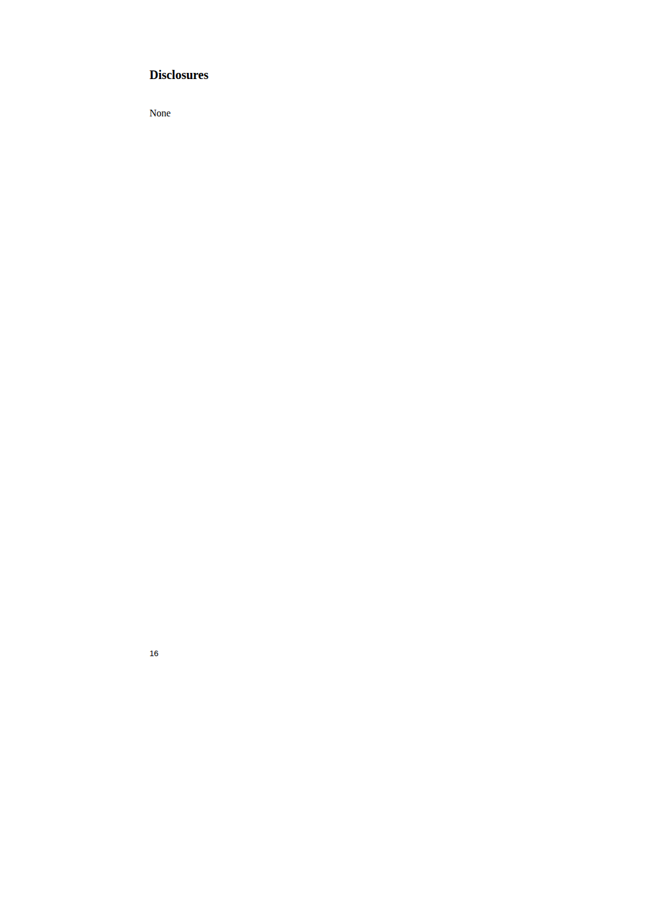Disclosures
None
16